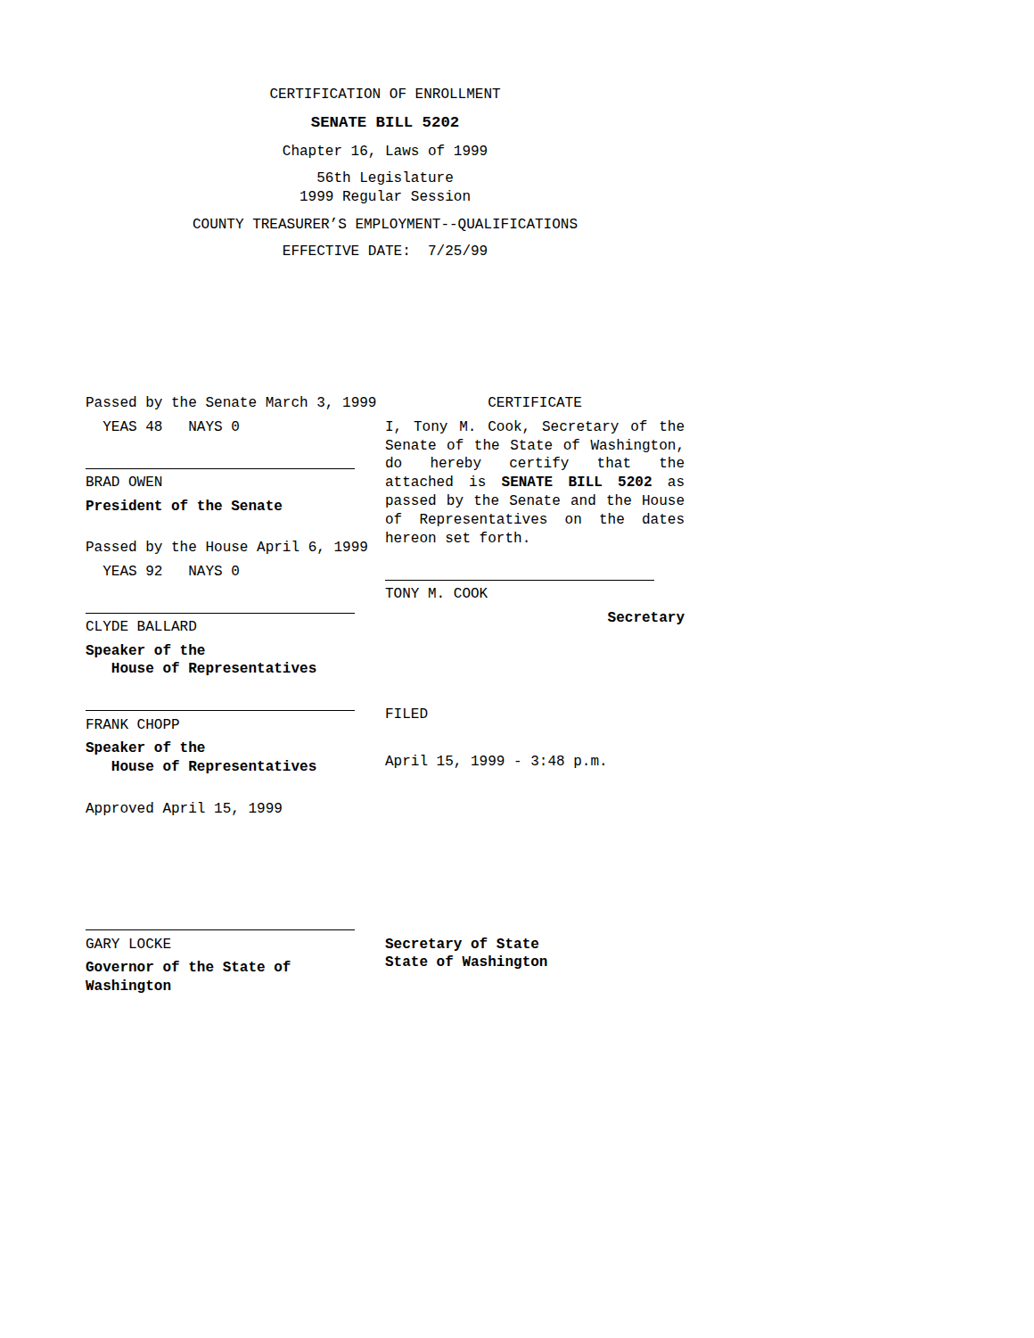CERTIFICATION OF ENROLLMENT
SENATE BILL 5202
Chapter 16, Laws of 1999
56th Legislature
1999 Regular Session
COUNTY TREASURER’S EMPLOYMENT--QUALIFICATIONS
EFFECTIVE DATE: 7/25/99
| Passed by the Senate March 3, 1999 YEAS 48 NAYS 0 BRAD OWEN President of the Senate Passed by the House April 6, 1999 YEAS 92 NAYS 0 CLYDE BALLARD Speaker of the House of Representatives FRANK CHOPP Speaker of the House of Representatives Approved April 15, 1999 | CERTIFICATE I, Tony M. Cook, Secretary of the Senate of the State of Washington, do hereby certify that the attached is SENATE BILL 5202 as passed by the Senate and the House of Representatives on the dates hereon set forth. TONY M. COOK Secretary FILED April 15, 1999 - 3:48 p.m. |
| GARY LOCKE Governor of the State of Washington | Secretary of State State of Washington |